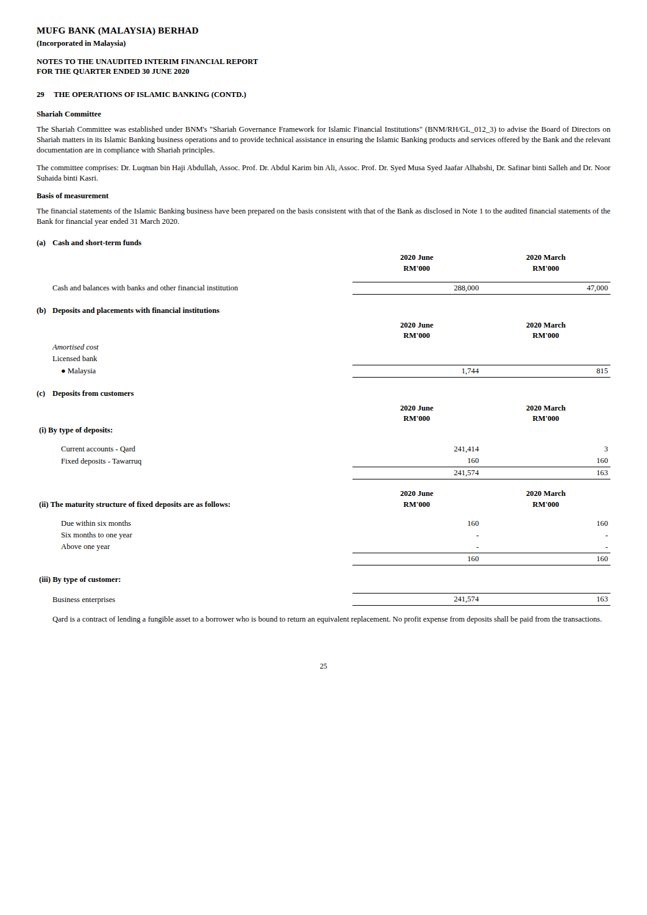MUFG BANK (MALAYSIA) BERHAD
(Incorporated in Malaysia)
NOTES TO THE UNAUDITED INTERIM FINANCIAL REPORT
FOR THE QUARTER ENDED 30 JUNE 2020
29 THE OPERATIONS OF ISLAMIC BANKING (CONTD.)
Shariah Committee
The Shariah Committee was established under BNM's "Shariah Governance Framework for Islamic Financial Institutions" (BNM/RH/GL_012_3) to advise the Board of Directors on Shariah matters in its Islamic Banking business operations and to provide technical assistance in ensuring the Islamic Banking products and services offered by the Bank and the relevant documentation are in compliance with Shariah principles.
The committee comprises: Dr. Luqman bin Haji Abdullah, Assoc. Prof. Dr. Abdul Karim bin Ali, Assoc. Prof. Dr. Syed Musa Syed Jaafar Alhabshi, Dr. Safinar binti Salleh and Dr. Noor Suhaida binti Kasri.
Basis of measurement
The financial statements of the Islamic Banking business have been prepared on the basis consistent with that of the Bank as disclosed in Note 1 to the audited financial statements of the Bank for financial year ended 31 March 2020.
(a) Cash and short-term funds
| | 2020 June RM'000 | 2020 March RM'000 |
| Cash and balances with banks and other financial institution | 288,000 | 47,000 |
(b) Deposits and placements with financial institutions
| | 2020 June RM'000 | 2020 March RM'000 |
| Amortised cost | | |
| Licensed bank | | |
| ● Malaysia | 1,744 | 815 |
(c) Deposits from customers
| | 2020 June RM'000 | 2020 March RM'000 |
| (i) By type of deposits: | | |
| Current accounts - Qard | 241,414 | 3 |
| Fixed deposits - Tawarruq | 160 | 160 |
| | 241,574 | 163 |
| (ii) The maturity structure of fixed deposits are as follows: | 2020 June RM'000 | 2020 March RM'000 |
| Due within six months | 160 | 160 |
| Six months to one year | - | - |
| Above one year | - | - |
| | 160 | 160 |
| (iii) By type of customer: | | |
| Business enterprises | 241,574 | 163 |
Qard is a contract of lending a fungible asset to a borrower who is bound to return an equivalent replacement. No profit expense from deposits shall be paid from the transactions.
25